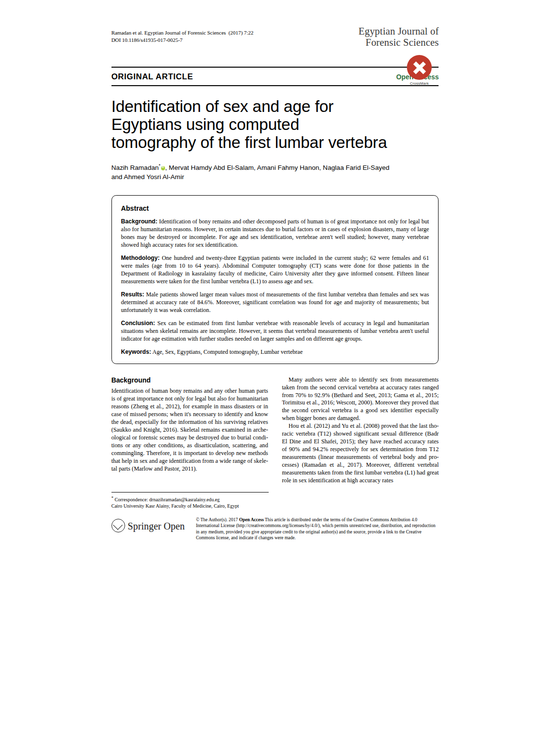Ramadan et al. Egyptian Journal of Forensic Sciences (2017) 7:22
DOI 10.1186/s41935-017-0025-7
Egyptian Journal of
Forensic Sciences
ORIGINAL ARTICLE
Open Access
CrossMark
Identification of sex and age for Egyptians using computed tomography of the first lumbar vertebra
Nazih Ramadan* , Mervat Hamdy Abd El-Salam, Amani Fahmy Hanon, Naglaa Farid El-Sayed
and Ahmed Yosri Al-Amir
Abstract
Background: Identification of bony remains and other decomposed parts of human is of great importance not only for legal but also for humanitarian reasons. However, in certain instances due to burial factors or in cases of explosion disasters, many of large bones may be destroyed or incomplete. For age and sex identification, vertebrae aren't well studied; however, many vertebrae showed high accuracy rates for sex identification.
Methodology: One hundred and twenty-three Egyptian patients were included in the current study; 62 were females and 61 were males (age from 10 to 64 years). Abdominal Computer tomography (CT) scans were done for those patients in the Department of Radiology in kasralainy faculty of medicine, Cairo University after they gave informed consent. Fifteen linear measurements were taken for the first lumbar vertebra (L1) to assess age and sex.
Results: Male patients showed larger mean values most of measurements of the first lumbar vertebra than females and sex was determined at accuracy rate of 84.6%. Moreover, significant correlation was found for age and majority of measurements; but unfortunately it was weak correlation.
Conclusion: Sex can be estimated from first lumbar vertebrae with reasonable levels of accuracy in legal and humanitarian situations when skeletal remains are incomplete. However, it seems that vertebral measurements of lumbar vertebra aren't useful indicator for age estimation with further studies needed on larger samples and on different age groups.
Keywords: Age, Sex, Egyptians, Computed tomography, Lumbar vertebrae
Background
Identification of human bony remains and any other human parts is of great importance not only for legal but also for humanitarian reasons (Zheng et al., 2012), for example in mass disasters or in case of missed persons; when it's necessary to identify and know the dead, especially for the information of his surviving relatives (Saukko and Knight, 2016). Skeletal remains examined in archeological or forensic scenes may be destroyed due to burial conditions or any other conditions, as disarticulation, scattering, and commingling. Therefore, it is important to develop new methods that help in sex and age identification from a wide range of skeletal parts (Marlow and Pastor, 2011).
Many authors were able to identify sex from measurements taken from the second cervical vertebra at accuracy rates ranged from 70% to 92.9% (Bethard and Seet, 2013; Gama et al., 2015; Torimitsu et al., 2016; Wescott, 2000). Moreover they proved that the second cervical vertebra is a good sex identifier especially when bigger bones are damaged.
Hou et al. (2012) and Yu et al. (2008) proved that the last thoracic vertebra (T12) showed significant sexual difference (Badr El Dine and El Shafei, 2015); they have reached accuracy rates of 90% and 94.2% respectively for sex determination from T12 measurements (linear measurements of vertebral body and processes) (Ramadan et al., 2017). Moreover, different vertebral measurements taken from the first lumbar vertebra (L1) had great role in sex identification at high accuracy rates
* Correspondence: drnazihramadan@kasralainy.edu.eg
Cairo University Kasr Alainy, Faculty of Medicine, Cairo, Egypt
Springer Open
© The Author(s). 2017 Open Access This article is distributed under the terms of the Creative Commons Attribution 4.0 International License (http://creativecommons.org/licenses/by/4.0/), which permits unrestricted use, distribution, and reproduction in any medium, provided you give appropriate credit to the original author(s) and the source, provide a link to the Creative Commons license, and indicate if changes were made.